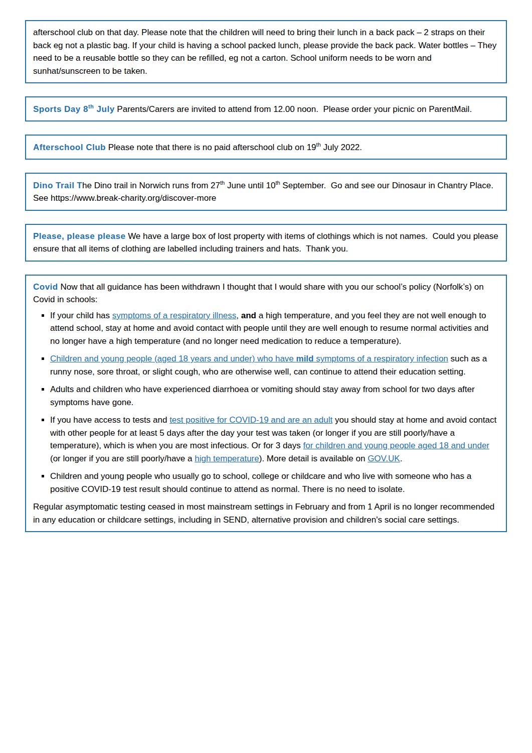afterschool club on that day. Please note that the children will need to bring their lunch in a back pack – 2 straps on their back eg not a plastic bag. If your child is having a school packed lunch, please provide the back pack. Water bottles – They need to be a reusable bottle so they can be refilled, eg not a carton. School uniform needs to be worn and sunhat/sunscreen to be taken.
Sports Day 8th July Parents/Carers are invited to attend from 12.00 noon. Please order your picnic on ParentMail.
Afterschool Club Please note that there is no paid afterschool club on 19th July 2022.
Dino Trail The Dino trail in Norwich runs from 27th June until 10th September. Go and see our Dinosaur in Chantry Place. See https://www.break-charity.org/discover-more
Please, please please We have a large box of lost property with items of clothings which is not names. Could you please ensure that all items of clothing are labelled including trainers and hats. Thank you.
Covid Now that all guidance has been withdrawn I thought that I would share with you our school’s policy (Norfolk’s) on Covid in schools:
If your child has symptoms of a respiratory illness, and a high temperature, and you feel they are not well enough to attend school, stay at home and avoid contact with people until they are well enough to resume normal activities and no longer have a high temperature (and no longer need medication to reduce a temperature).
Children and young people (aged 18 years and under) who have mild symptoms of a respiratory infection such as a runny nose, sore throat, or slight cough, who are otherwise well, can continue to attend their education setting.
Adults and children who have experienced diarrhoea or vomiting should stay away from school for two days after symptoms have gone.
If you have access to tests and test positive for COVID-19 and are an adult you should stay at home and avoid contact with other people for at least 5 days after the day your test was taken (or longer if you are still poorly/have a temperature), which is when you are most infectious. Or for 3 days for children and young people aged 18 and under (or longer if you are still poorly/have a high temperature). More detail is available on GOV.UK.
Children and young people who usually go to school, college or childcare and who live with someone who has a positive COVID-19 test result should continue to attend as normal. There is no need to isolate.
Regular asymptomatic testing ceased in most mainstream settings in February and from 1 April is no longer recommended in any education or childcare settings, including in SEND, alternative provision and children's social care settings.